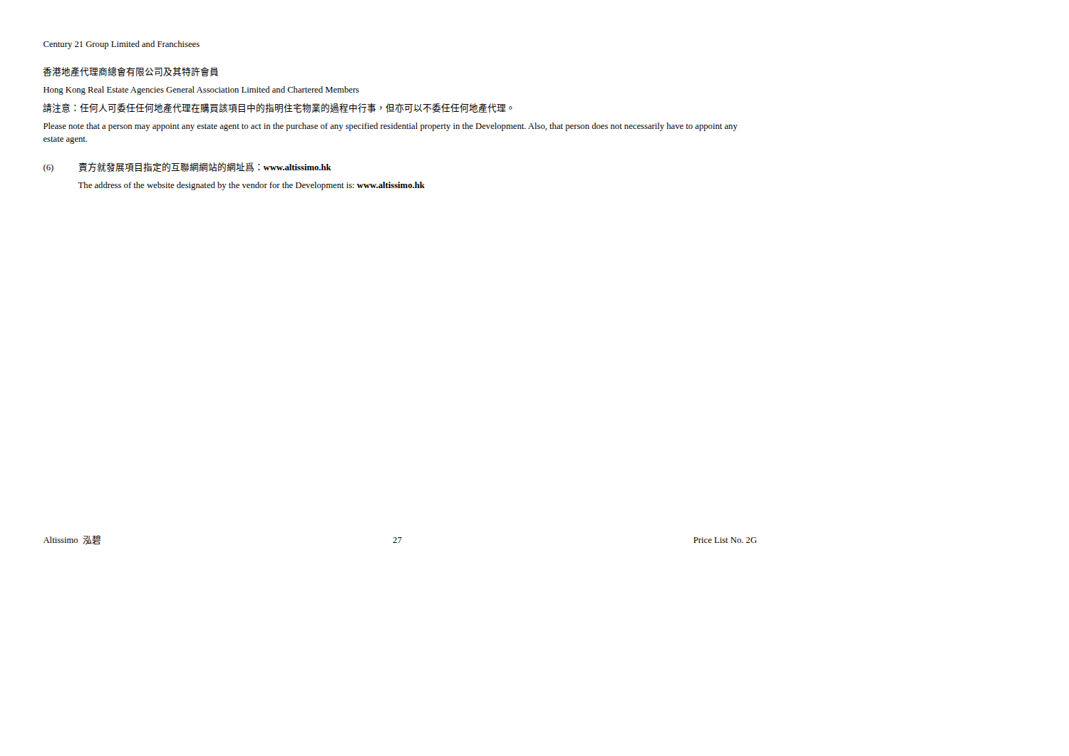Century 21 Group Limited and Franchisees
香港地產代理商總會有限公司及其特許會員
Hong Kong Real Estate Agencies General Association Limited and Chartered Members
請注意：任何人可委任任何地產代理在購買該項目中的指明住宅物業的過程中行事，但亦可以不委任任何地產代理。
Please note that a person may appoint any estate agent to act in the purchase of any specified residential property in the Development. Also, that person does not necessarily have to appoint any estate agent.
(6)
賣方就發展項目指定的互聯網網站的網址爲：www.altissimo.hk
The address of the website designated by the vendor for the Development is: www.altissimo.hk
Altissimo 泓碧
27
Price List No. 2G